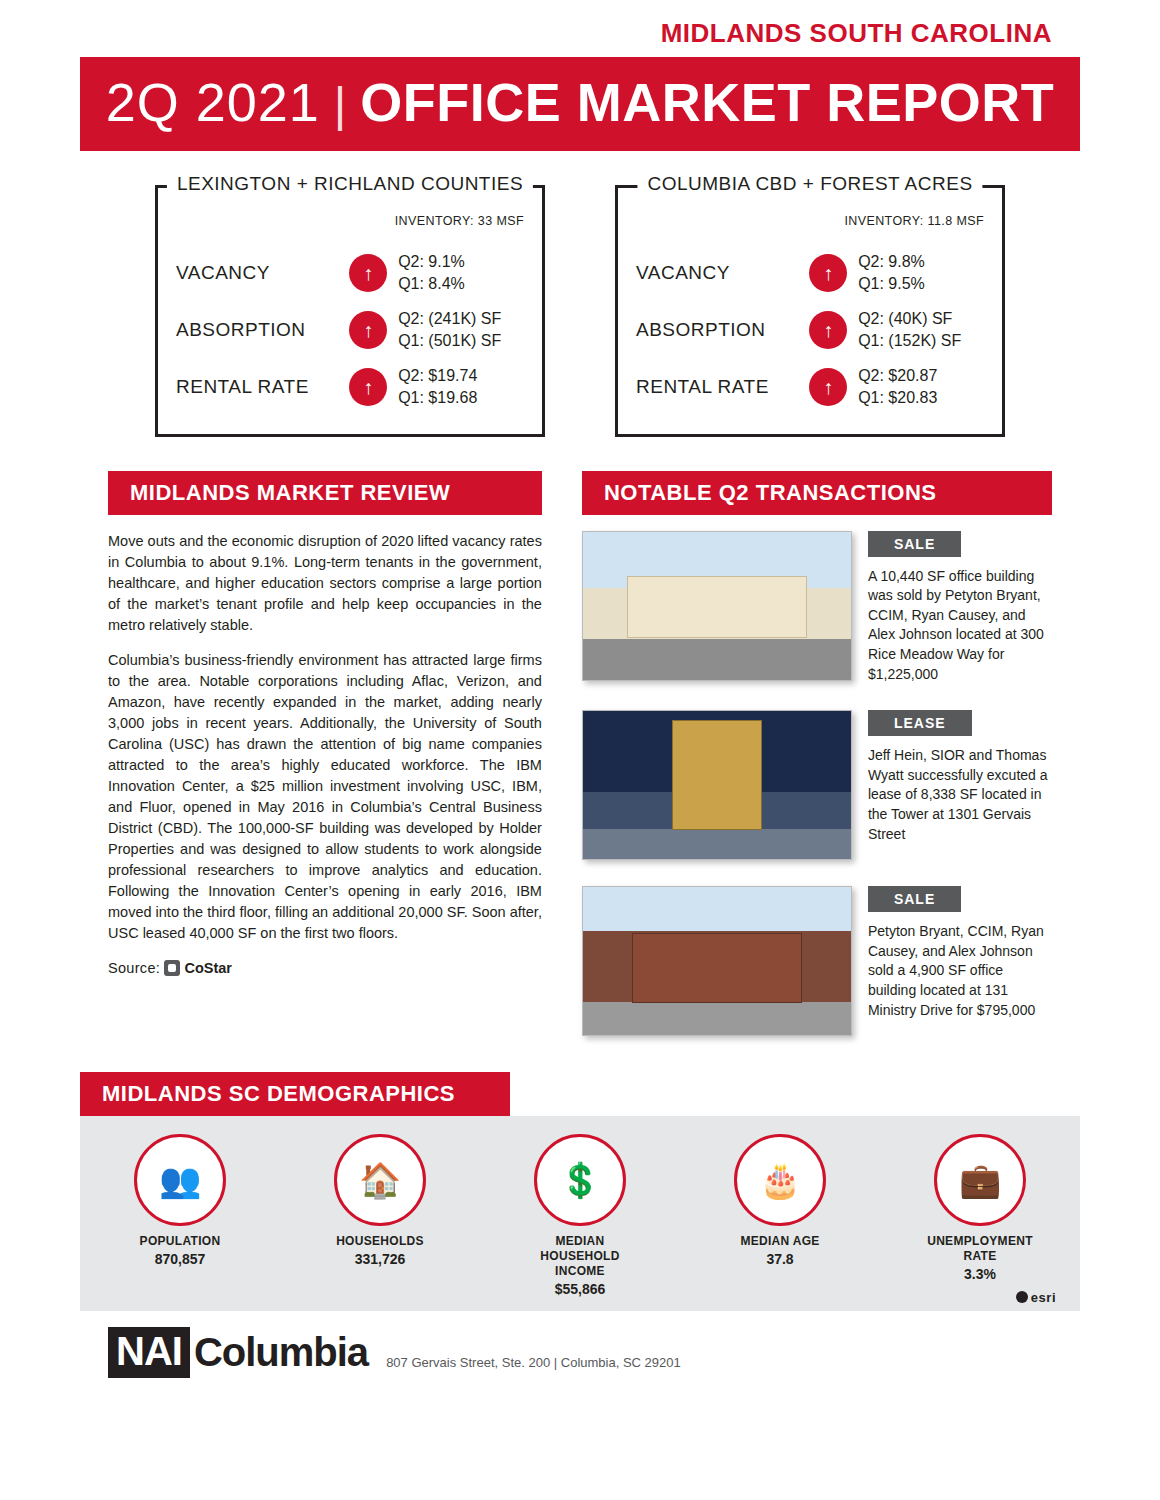MIDLANDS SOUTH CAROLINA
2Q 2021 | OFFICE MARKET REPORT
LEXINGTON + RICHLAND COUNTIES
INVENTORY: 33 MSF
| VACANCY | ↑ | Q2: 9.1% Q1: 8.4% |
| ABSORPTION | ↑ | Q2: (241K) SF Q1: (501K) SF |
| RENTAL RATE | ↑ | Q2: $19.74 Q1: $19.68 |
COLUMBIA CBD + FOREST ACRES
INVENTORY: 11.8 MSF
| VACANCY | ↑ | Q2: 9.8% Q1: 9.5% |
| ABSORPTION | ↑ | Q2: (40K) SF Q1: (152K) SF |
| RENTAL RATE | ↑ | Q2: $20.87 Q1: $20.83 |
MIDLANDS MARKET REVIEW
Move outs and the economic disruption of 2020 lifted vacancy rates in Columbia to about 9.1%. Long-term tenants in the government, healthcare, and higher education sectors comprise a large portion of the market’s tenant profile and help keep occupancies in the metro relatively stable.
Columbia’s business-friendly environment has attracted large firms to the area. Notable corporations including Aflac, Verizon, and Amazon, have recently expanded in the market, adding nearly 3,000 jobs in recent years. Additionally, the University of South Carolina (USC) has drawn the attention of big name companies attracted to the area’s highly educated workforce. The IBM Innovation Center, a $25 million investment involving USC, IBM, and Fluor, opened in May 2016 in Columbia’s Central Business District (CBD). The 100,000-SF building was developed by Holder Properties and was designed to allow students to work alongside professional researchers to improve analytics and education. Following the Innovation Center’s opening in early 2016, IBM moved into the third floor, filling an additional 20,000 SF. Soon after, USC leased 40,000 SF on the first two floors.
Source: CoStar
NOTABLE Q2 TRANSACTIONS
SALE
A 10,440 SF office building was sold by Petyton Bryant, CCIM, Ryan Causey, and Alex Johnson located at 300 Rice Meadow Way for $1,225,000
LEASE
Jeff Hein, SIOR and Thomas Wyatt successfully excuted a lease of 8,338 SF located in the Tower at 1301 Gervais Street
SALE
Petyton Bryant, CCIM, Ryan Causey, and Alex Johnson sold a 4,900 SF office building located at 131 Ministry Drive for $795,000
MIDLANDS SC DEMOGRAPHICS
👥
POPULATION
870,857
🏠
HOUSEHOLDS
331,726
💲
MEDIAN
HOUSEHOLD
INCOME
$55,866
🎂
MEDIAN AGE
37.8
💼
UNEMPLOYMENT
RATE
3.3%
esri
NAI Columbia
807 Gervais Street, Ste. 200 | Columbia, SC 29201